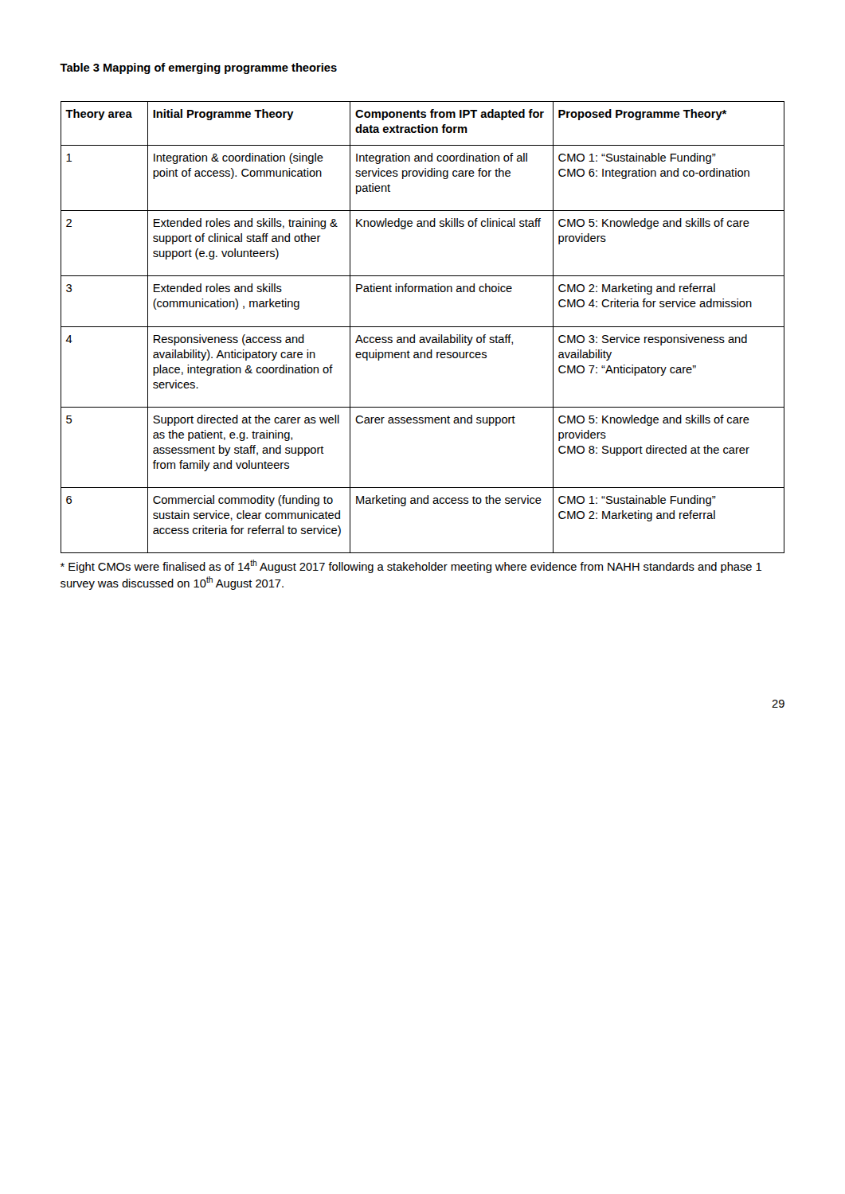Table 3 Mapping of emerging programme theories
| Theory area | Initial Programme Theory | Components from IPT adapted for data extraction form | Proposed Programme Theory* |
| --- | --- | --- | --- |
| 1 | Integration & coordination (single point of access). Communication | Integration and coordination of all services providing care for the patient | CMO 1: “Sustainable Funding” CMO 6: Integration and co-ordination |
| 2 | Extended roles and skills, training & support of clinical staff and other support (e.g. volunteers) | Knowledge and skills of clinical staff | CMO 5: Knowledge and skills of care providers |
| 3 | Extended roles and skills (communication) , marketing | Patient information and choice | CMO 2: Marketing and referral CMO 4: Criteria for service admission |
| 4 | Responsiveness (access and availability). Anticipatory care in place, integration & coordination of services. | Access and availability of staff, equipment and resources | CMO 3: Service responsiveness and availability CMO 7: “Anticipatory care” |
| 5 | Support directed at the carer as well as the patient, e.g. training, assessment by staff, and support from family and volunteers | Carer assessment and support | CMO 5: Knowledge and skills of care providers CMO 8: Support directed at the carer |
| 6 | Commercial commodity (funding to sustain service, clear communicated access criteria for referral to service) | Marketing and access to the service | CMO 1: “Sustainable Funding” CMO 2: Marketing and referral |
* Eight CMOs were finalised as of 14th August 2017 following a stakeholder meeting where evidence from NAHH standards and phase 1 survey was discussed on 10th August 2017.
29